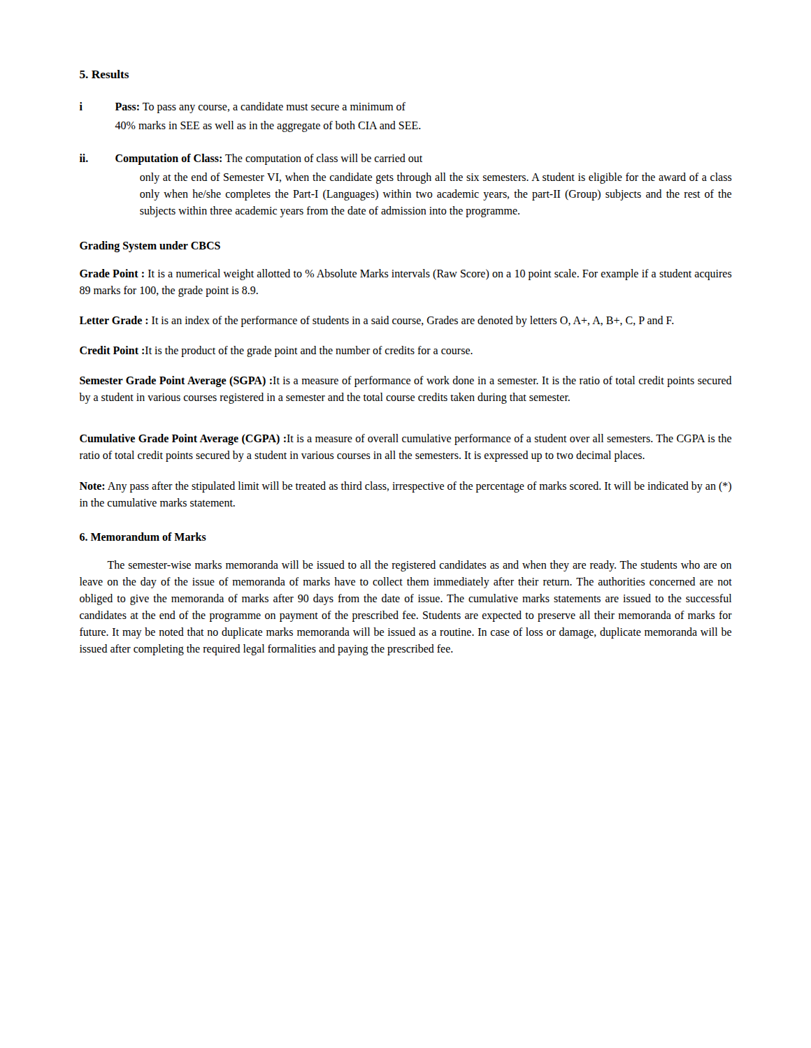5. Results
i
Pass: To pass any course, a candidate must secure a minimum of
40% marks in SEE as well as in the aggregate of both CIA and SEE.
ii.
Computation of Class: The computation of class will be carried out
only at the end of Semester VI, when the candidate gets through all the six semesters. A student is eligible for the award of a class only when he/she completes the Part-I (Languages) within two academic years, the part-II (Group) subjects and the rest of the subjects within three academic years from the date of admission into the programme.
Grading System under CBCS
Grade Point : It is a numerical weight allotted to % Absolute Marks intervals (Raw Score) on a 10 point scale. For example if a student acquires 89 marks for 100, the grade point is 8.9.
Letter Grade : It is an index of the performance of students in a said course, Grades are denoted by letters O, A+, A, B+, C, P and F.
Credit Point : It is the product of the grade point and the number of credits for a course.
Semester Grade Point Average (SGPA) : It is a measure of performance of work done in a semester. It is the ratio of total credit points secured by a student in various courses registered in a semester and the total course credits taken during that semester.
Cumulative Grade Point Average (CGPA) : It is a measure of overall cumulative performance of a student over all semesters. The CGPA is the ratio of total credit points secured by a student in various courses in all the semesters. It is expressed up to two decimal places.
Note: Any pass after the stipulated limit will be treated as third class, irrespective of the percentage of marks scored. It will be indicated by an (*) in the cumulative marks statement.
6. Memorandum of Marks
The semester-wise marks memoranda will be issued to all the registered candidates as and when they are ready. The students who are on leave on the day of the issue of memoranda of marks have to collect them immediately after their return. The authorities concerned are not obliged to give the memoranda of marks after 90 days from the date of issue. The cumulative marks statements are issued to the successful candidates at the end of the programme on payment of the prescribed fee. Students are expected to preserve all their memoranda of marks for future. It may be noted that no duplicate marks memoranda will be issued as a routine. In case of loss or damage, duplicate memoranda will be issued after completing the required legal formalities and paying the prescribed fee.